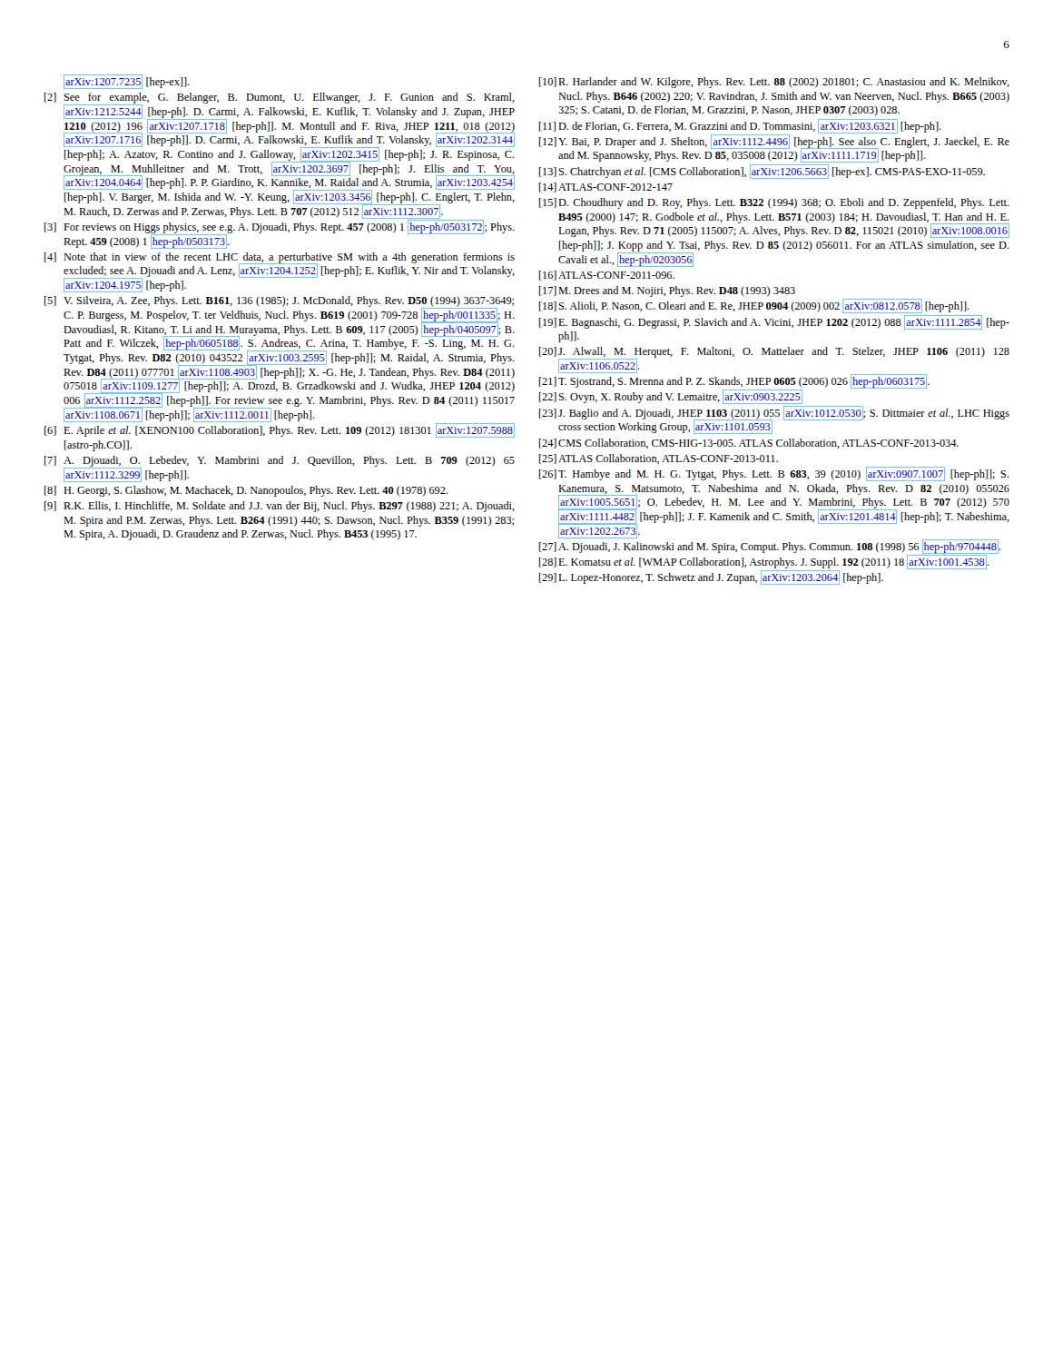6
arXiv:1207.7235 [hep-ex]].
[2] See for example, G. Belanger, B. Dumont, U. Ellwanger, J. F. Gunion and S. Kraml, arXiv:1212.5244 [hep-ph]. D. Carmi, A. Falkowski, E. Kuflik, T. Volansky and J. Zupan, JHEP 1210 (2012) 196 arXiv:1207.1718 [hep-ph]]. M. Montull and F. Riva, JHEP 1211, 018 (2012) arXiv:1207.1716 [hep-ph]]. D. Carmi, A. Falkowski, E. Kuflik and T. Volansky, arXiv:1202.3144 [hep-ph]; A. Azatov, R. Contino and J. Galloway, arXiv:1202.3415 [hep-ph]; J. R. Espinosa, C. Grojean, M. Muhlleitner and M. Trott, arXiv:1202.3697 [hep-ph]; J. Ellis and T. You, arXiv:1204.0464 [hep-ph]. P. P. Giardino, K. Kannike, M. Raidal and A. Strumia, arXiv:1203.4254 [hep-ph]. V. Barger, M. Ishida and W. -Y. Keung, arXiv:1203.3456 [hep-ph]. C. Englert, T. Plehn, M. Rauch, D. Zerwas and P. Zerwas, Phys. Lett. B 707 (2012) 512 arXiv:1112.3007.
[3] For reviews on Higgs physics, see e.g. A. Djouadi, Phys. Rept. 457 (2008) 1 hep-ph/0503172; Phys. Rept. 459 (2008) 1 hep-ph/0503173.
[4] Note that in view of the recent LHC data, a perturbative SM with a 4th generation fermions is excluded; see A. Djouadi and A. Lenz, arXiv:1204.1252 [hep-ph]; E. Kuflik, Y. Nir and T. Volansky, arXiv:1204.1975 [hep-ph].
[5] V. Silveira, A. Zee, Phys. Lett. B161, 136 (1985); J. McDonald, Phys. Rev. D50 (1994) 3637-3649; C. P. Burgess, M. Pospelov, T. ter Veldhuis, Nucl. Phys. B619 (2001) 709-728 hep-ph/0011335; H. Davoudiasl, R. Kitano, T. Li and H. Murayama, Phys. Lett. B 609, 117 (2005) hep-ph/0405097; B. Patt and F. Wilczek, hep-ph/0605188. S. Andreas, C. Arina, T. Hambye, F. -S. Ling, M. H. G. Tytgat, Phys. Rev. D82 (2010) 043522 arXiv:1003.2595 [hep-ph]]; M. Raidal, A. Strumia, Phys. Rev. D84 (2011) 077701 arXiv:1108.4903 [hep-ph]]; X. -G. He, J. Tandean, Phys. Rev. D84 (2011) 075018 arXiv:1109.1277 [hep-ph]]; A. Drozd, B. Grzadkowski and J. Wudka, JHEP 1204 (2012) 006 arXiv:1112.2582 [hep-ph]]. For review see e.g. Y. Mambrini, Phys. Rev. D 84 (2011) 115017 arXiv:1108.0671 [hep-ph]]; arXiv:1112.0011 [hep-ph].
[6] E. Aprile et al. [XENON100 Collaboration], Phys. Rev. Lett. 109 (2012) 181301 arXiv:1207.5988 [astro-ph.CO]].
[7] A. Djouadi, O. Lebedev, Y. Mambrini and J. Quevillon, Phys. Lett. B 709 (2012) 65 arXiv:1112.3299 [hep-ph]].
[8] H. Georgi, S. Glashow, M. Machacek, D. Nanopoulos, Phys. Rev. Lett. 40 (1978) 692.
[9] R.K. Ellis, I. Hinchliffe, M. Soldate and J.J. van der Bij, Nucl. Phys. B297 (1988) 221; A. Djouadi, M. Spira and P.M. Zerwas, Phys. Lett. B264 (1991) 440; S. Dawson, Nucl. Phys. B359 (1991) 283; M. Spira, A. Djouadi, D. Graudenz and P. Zerwas, Nucl. Phys. B453 (1995) 17.
[10] R. Harlander and W. Kilgore, Phys. Rev. Lett. 88 (2002) 201801; C. Anastasiou and K. Melnikov, Nucl. Phys. B646 (2002) 220; V. Ravindran, J. Smith and W. van Neerven, Nucl. Phys. B665 (2003) 325; S. Catani, D. de Florian, M. Grazzini, P. Nason, JHEP 0307 (2003) 028.
[11] D. de Florian, G. Ferrera, M. Grazzini and D. Tommasini, arXiv:1203.6321 [hep-ph].
[12] Y. Bai, P. Draper and J. Shelton, arXiv:1112.4496 [hep-ph]. See also C. Englert, J. Jaeckel, E. Re and M. Spannowsky, Phys. Rev. D 85, 035008 (2012) arXiv:1111.1719 [hep-ph]].
[13] S. Chatrchyan et al. [CMS Collaboration], arXiv:1206.5663 [hep-ex]. CMS-PAS-EXO-11-059.
[14] ATLAS-CONF-2012-147
[15] D. Choudhury and D. Roy, Phys. Lett. B322 (1994) 368; O. Eboli and D. Zeppenfeld, Phys. Lett. B495 (2000) 147; R. Godbole et al., Phys. Lett. B571 (2003) 184; H. Davoudiasl, T. Han and H. E. Logan, Phys. Rev. D 71 (2005) 115007; A. Alves, Phys. Rev. D 82, 115021 (2010) arXiv:1008.0016 [hep-ph]]; J. Kopp and Y. Tsai, Phys. Rev. D 85 (2012) 056011. For an ATLAS simulation, see D. Cavali et al., hep-ph/0203056
[16] ATLAS-CONF-2011-096.
[17] M. Drees and M. Nojiri, Phys. Rev. D48 (1993) 3483
[18] S. Alioli, P. Nason, C. Oleari and E. Re, JHEP 0904 (2009) 002 arXiv:0812.0578 [hep-ph]].
[19] E. Bagnaschi, G. Degrassi, P. Slavich and A. Vicini, JHEP 1202 (2012) 088 arXiv:1111.2854 [hep-ph]].
[20] J. Alwall, M. Herquet, F. Maltoni, O. Mattelaer and T. Stelzer, JHEP 1106 (2011) 128 arXiv:1106.0522.
[21] T. Sjostrand, S. Mrenna and P. Z. Skands, JHEP 0605 (2006) 026 hep-ph/0603175.
[22] S. Ovyn, X. Rouby and V. Lemaitre, arXiv:0903.2225
[23] J. Baglio and A. Djouadi, JHEP 1103 (2011) 055 arXiv:1012.0530; S. Dittmaier et al., LHC Higgs cross section Working Group, arXiv:1101.0593
[24] CMS Collaboration, CMS-HIG-13-005. ATLAS Collaboration, ATLAS-CONF-2013-034.
[25] ATLAS Collaboration, ATLAS-CONF-2013-011.
[26] T. Hambye and M. H. G. Tytgat, Phys. Lett. B 683, 39 (2010) arXiv:0907.1007 [hep-ph]]; S. Kanemura, S. Matsumoto, T. Nabeshima and N. Okada, Phys. Rev. D 82 (2010) 055026 arXiv:1005.5651; O. Lebedev, H. M. Lee and Y. Mambrini, Phys. Lett. B 707 (2012) 570 arXiv:1111.4482 [hep-ph]]; J. F. Kamenik and C. Smith, arXiv:1201.4814 [hep-ph]; T. Nabeshima, arXiv:1202.2673.
[27] A. Djouadi, J. Kalinowski and M. Spira, Comput. Phys. Commun. 108 (1998) 56 hep-ph/9704448.
[28] E. Komatsu et al. [WMAP Collaboration], Astrophys. J. Suppl. 192 (2011) 18 arXiv:1001.4538.
[29] L. Lopez-Honorez, T. Schwetz and J. Zupan, arXiv:1203.2064 [hep-ph].